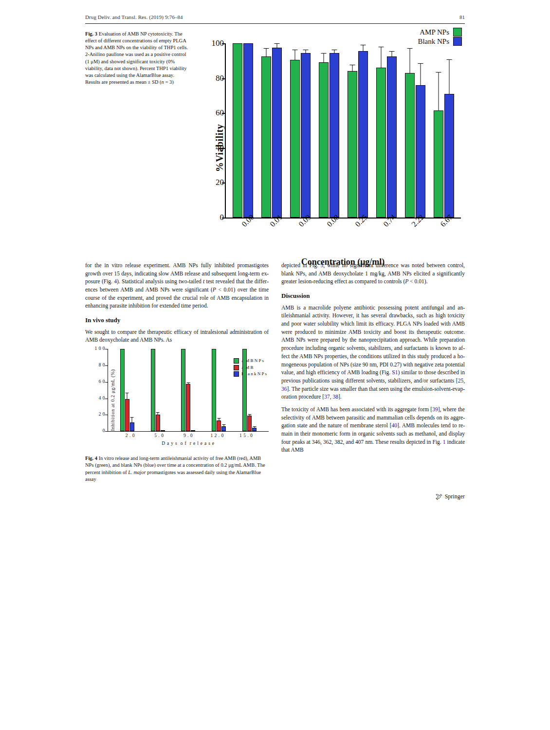Drug Deliv. and Transl. Res. (2019) 9:76–84
81
Fig. 3 Evaluation of AMB NP cytotoxicity. The effect of different concentrations of empty PLGA NPs and AMB NPs on the viability of THP1 cells. 2-Anilino paullone was used as a positive control (1 μM) and showed significant toxicity (0% viability, data not shown). Percent THP1 viability was calculated using the AlamarBlue assay. Results are presented as mean ± SD (n = 3)
AMP NPs
Blank NPs
%Viability
100
80
60
40
20
0
0.00
0.01
0.03
0.08
0.25
0.74
2.22
6.67
Concentration (μg/ml)
for the in vitro release experiment. AMB NPs fully inhibited promastigotes growth over 15 days, indicating slow AMB release and subsequent long-term exposure (Fig. 4). Statistical analysis using two-tailed t test revealed that the differences between AMB and AMB NPs were significant (P < 0.01) over the time course of the experiment, and proved the crucial role of AMB encapsulation in enhancing parasite inhibition for extended time period.
In vivo study
We sought to compare the therapeutic efficacy of intralesional administration of AMB deoxycholate and AMB NPs. As
Inhibition at 0.2 μg/mL (%)
1 0 0
8 0
6 0
4 0
2 0
0
A M B N P s
A M B
B l a n k N P s
2 . 0
5 . 0
9 . 0
1 2 . 0
1 5 . 0
D a y s o f r e l e a s e
Fig. 4 In vitro release and long-term antileishmanial activity of free AMB (red), AMB NPs (green), and blank NPs (blue) over time at a concentration of 0.2 μg/mL AMB. The percent inhibition of L. major promastigotes was assessed daily using the AlamarBlue assay
depicted in Fig. 5, while no significant difference was noted between control, blank NPs, and AMB deoxycholate 1 mg/kg, AMB NPs elicited a significantly greater lesion-reducing effect as compared to controls (P < 0.01).
Discussion
AMB is a macrolide polyene antibiotic possessing potent antifungal and antileishmanial activity. However, it has several drawbacks, such as high toxicity and poor water solubility which limit its efficacy. PLGA NPs loaded with AMB were produced to minimize AMB toxicity and boost its therapeutic outcome. AMB NPs were prepared by the nanoprecipitation approach. While preparation procedure including organic solvents, stabilizers, and surfactants is known to affect the AMB NPs properties, the conditions utilized in this study produced a homogeneous population of NPs (size 90 nm, PDI 0.27) with negative zeta potential value, and high efficiency of AMB loading (Fig. S1) similar to those described in previous publications using different solvents, stabilizers, and/or surfactants [25, 36]. The particle size was smaller than that seen using the emulsion-solvent-evaporation procedure [37, 38].
The toxicity of AMB has been associated with its aggregate form [39], where the selectivity of AMB between parasitic and mammalian cells depends on its aggregation state and the nature of membrane sterol [40]. AMB molecules tend to remain in their monomeric form in organic solvents such as methanol, and display four peaks at 346, 362, 382, and 407 nm. These results depicted in Fig. 1 indicate that AMB
🕊Springer